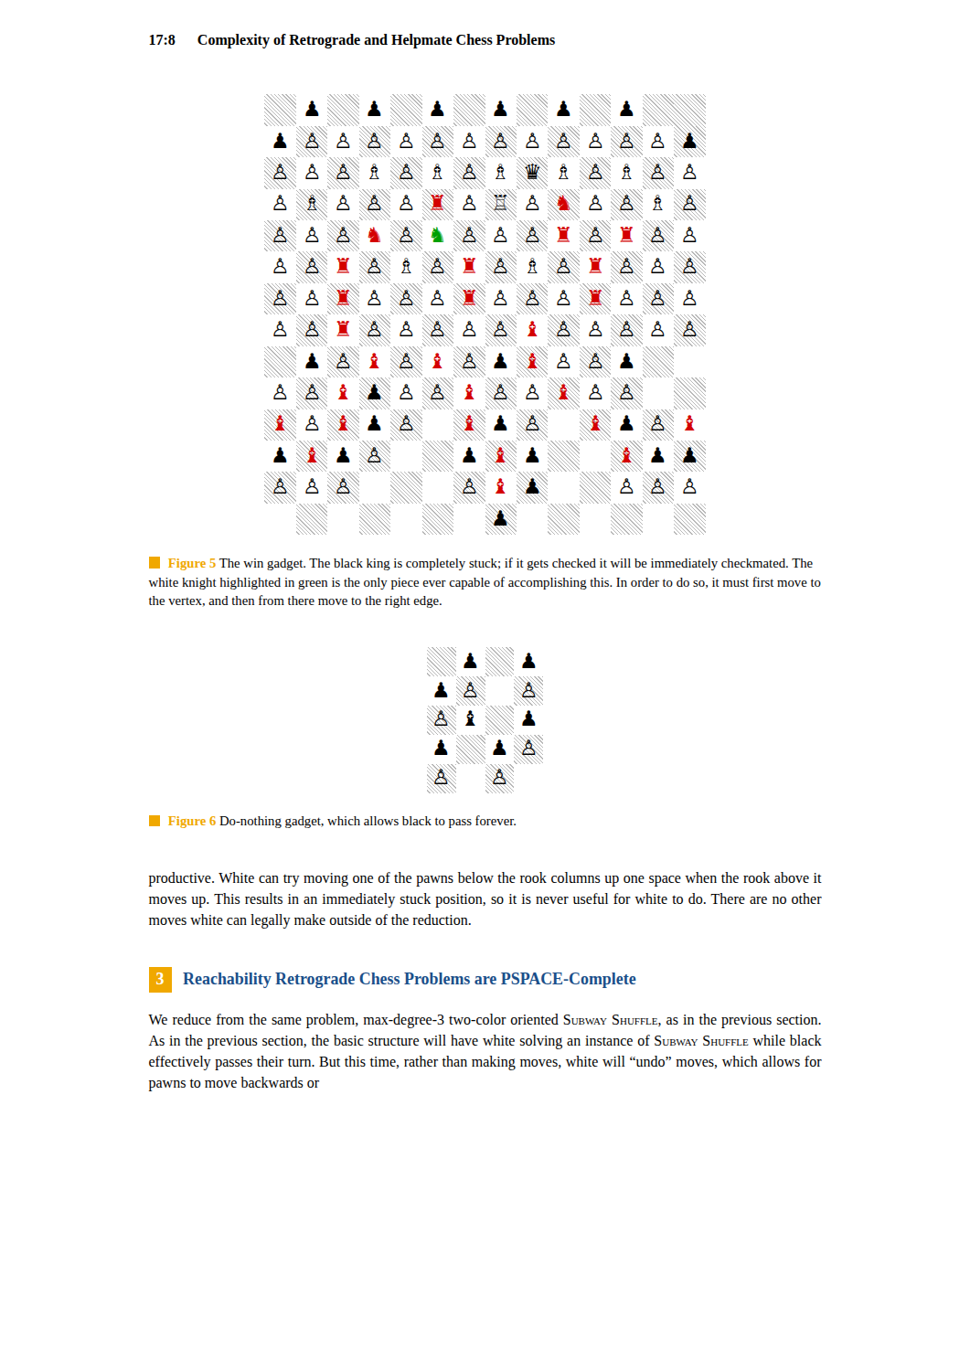17:8 Complexity of Retrograde and Helpmate Chess Problems
| | ♟ | | ♟ | | ♟ | | ♟ | | ♟ | | ♟ | | |
| ♟ | ♙ | ♙ | ♙ | ♙ | ♙ | ♙ | ♙ | ♙ | ♙ | ♙ | ♙ | ♙ | ♟ |
| ♙ | ♙ | ♙ | ♗ | ♙ | ♗ | ♙ | ♗ | ♛ | ♗ | ♙ | ♗ | ♙ | ♙ |
| ♙ | ♗ | ♙ | ♙ | ♙ | ♜ | ♙ | ♖ | ♙ | ♞ | ♙ | ♙ | ♗ | ♙ |
| ♙ | ♙ | ♙ | ♞ | ♙ | ♞ | ♙ | ♙ | ♙ | ♜ | ♙ | ♜ | ♙ | ♙ |
| ♙ | ♙ | ♜ | ♙ | ♗ | ♙ | ♜ | ♙ | ♗ | ♙ | ♜ | ♙ | ♙ | ♙ |
| ♙ | ♙ | ♜ | ♙ | ♙ | ♙ | ♜ | ♙ | ♙ | ♙ | ♜ | ♙ | ♙ | ♙ |
| ♙ | ♙ | ♜ | ♙ | ♙ | ♙ | ♙ | ♙ | ♝ | ♙ | ♙ | ♙ | ♙ | ♙ |
| | ♟ | ♙ | ♝ | ♙ | ♝ | ♙ | ♟ | ♝ | ♙ | ♙ | ♟ | | |
| ♙ | ♙ | ♝ | ♟ | ♙ | ♙ | ♝ | ♙ | ♙ | ♝ | ♙ | ♙ | | |
| ♝ | ♙ | ♝ | ♟ | ♙ | | ♝ | ♟ | ♙ | | ♝ | ♟ | ♙ | ♝ |
| ♟ | ♝ | ♟ | ♙ | | | ♟ | ♝ | ♟ | | | ♝ | ♟ | ♟ |
| ♙ | ♙ | ♙ | | | | ♙ | ♝ | ♟ | | | ♙ | ♙ | ♙ |
| | | | | | | | ♟ | | | | | | |
Figure 5 The win gadget. The black king is completely stuck; if it gets checked it will be immediately checkmated. The white knight highlighted in green is the only piece ever capable of accomplishing this. In order to do so, it must first move to the vertex, and then from there move to the right edge.
| | ♟ | | ♟ |
| ♟ | ♙ | | ♙ |
| ♙ | ♝ | | ♟ |
| ♟ | | ♟ | ♙ |
| ♙ | | ♙ | |
Figure 6 Do-nothing gadget, which allows black to pass forever.
productive. White can try moving one of the pawns below the rook columns up one space when the rook above it moves up. This results in an immediately stuck position, so it is never useful for white to do. There are no other moves white can legally make outside of the reduction.
3 Reachability Retrograde Chess Problems are PSPACE-Complete
We reduce from the same problem, max-degree-3 two-color oriented Subway Shuffle, as in the previous section. As in the previous section, the basic structure will have white solving an instance of Subway Shuffle while black effectively passes their turn. But this time, rather than making moves, white will “undo” moves, which allows for pawns to move backwards or